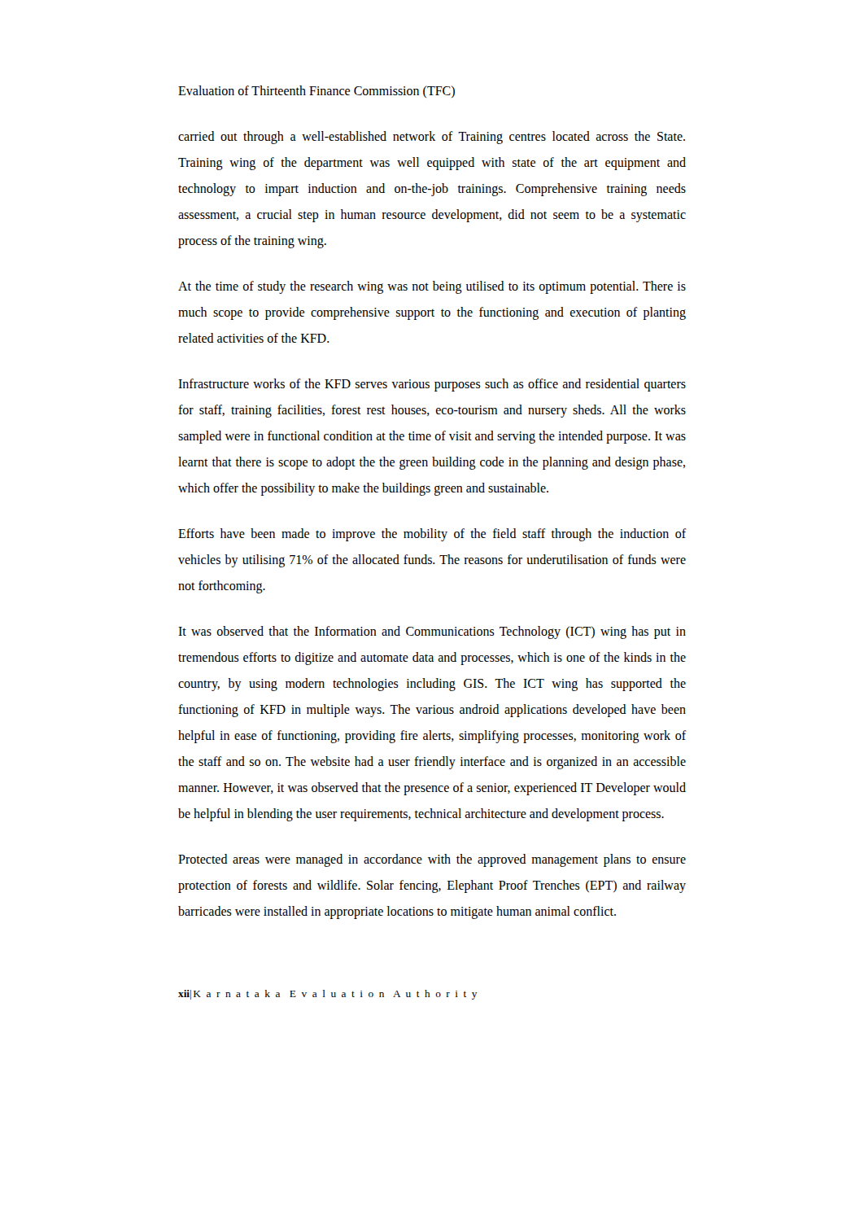Evaluation of Thirteenth Finance Commission (TFC)
carried out through a well-established network of Training centres located across the State. Training wing of the department was well equipped with state of the art equipment and technology to impart induction and on-the-job trainings. Comprehensive training needs assessment, a crucial step in human resource development, did not seem to be a systematic process of the training wing.
At the time of study the research wing was not being utilised to its optimum potential. There is much scope to provide comprehensive support to the functioning and execution of planting related activities of the KFD.
Infrastructure works of the KFD serves various purposes such as office and residential quarters for staff, training facilities, forest rest houses, eco-tourism and nursery sheds. All the works sampled were in functional condition at the time of visit and serving the intended purpose. It was learnt that there is scope to adopt the the green building code in the planning and design phase, which offer the possibility to make the buildings green and sustainable.
Efforts have been made to improve the mobility of the field staff through the induction of vehicles by utilising 71% of the allocated funds. The reasons for underutilisation of funds were not forthcoming.
It was observed that the Information and Communications Technology (ICT) wing has put in tremendous efforts to digitize and automate data and processes, which is one of the kinds in the country, by using modern technologies including GIS. The ICT wing has supported the functioning of KFD in multiple ways. The various android applications developed have been helpful in ease of functioning, providing fire alerts, simplifying processes, monitoring work of the staff and so on. The website had a user friendly interface and is organized in an accessible manner. However, it was observed that the presence of a senior, experienced IT Developer would be helpful in blending the user requirements, technical architecture and development process.
Protected areas were managed in accordance with the approved management plans to ensure protection of forests and wildlife. Solar fencing, Elephant Proof Trenches (EPT) and railway barricades were installed in appropriate locations to mitigate human animal conflict.
xii|K a r n a t a k a E v a l u a t i o n A u t h o r i t y